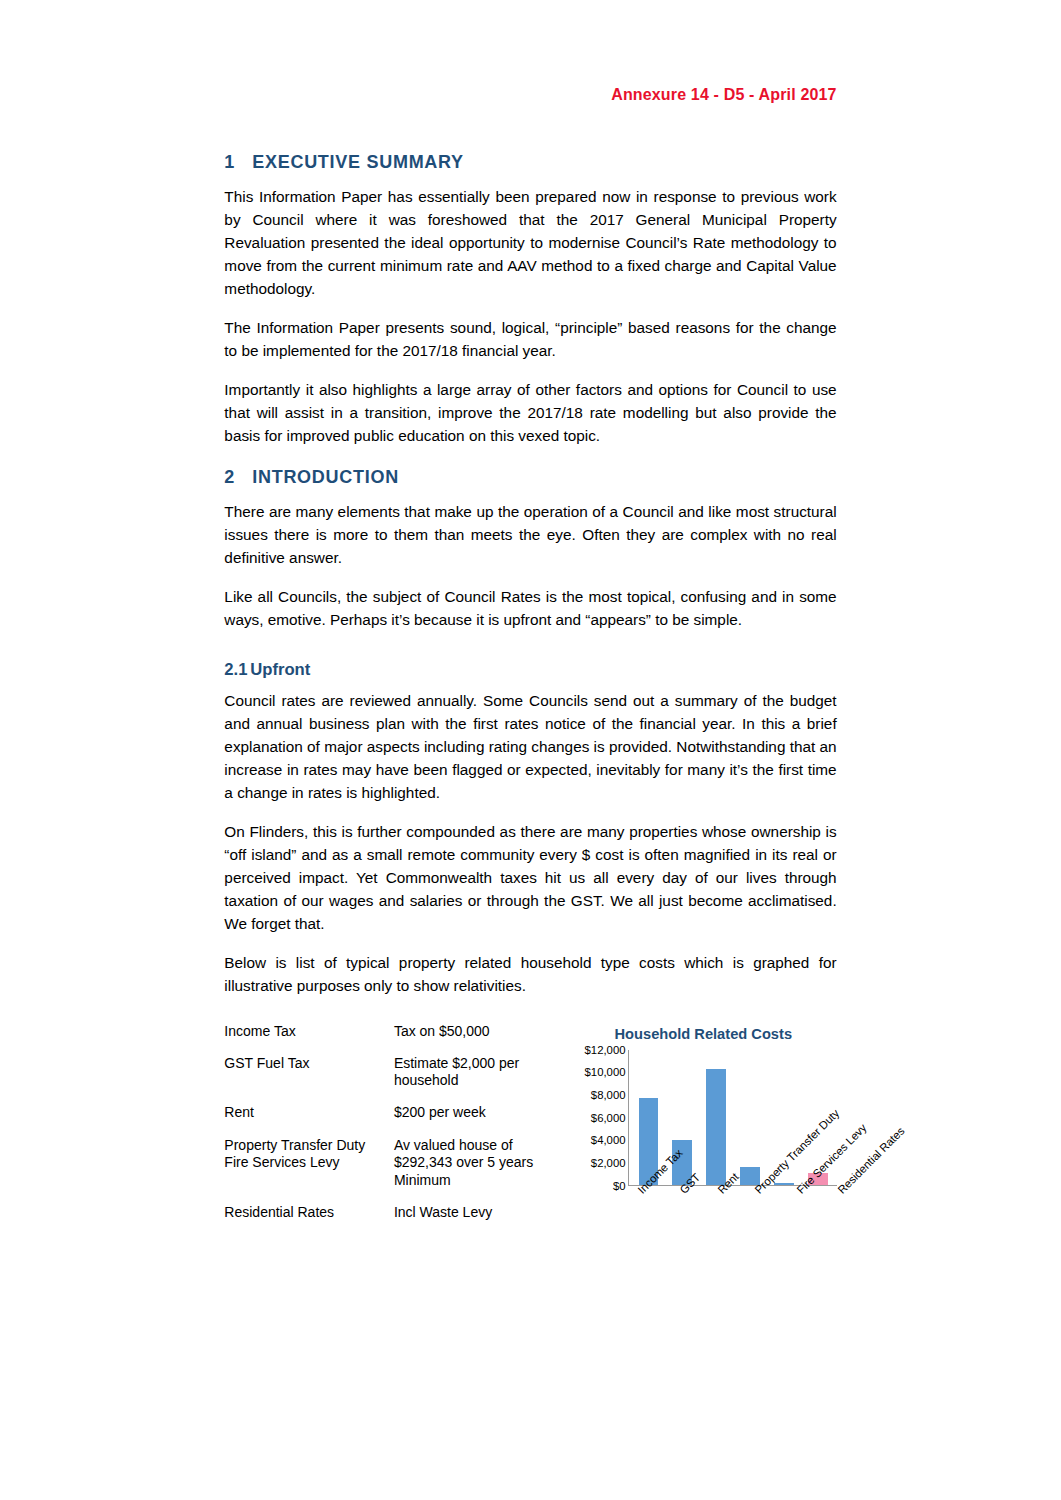Annexure 14 - D5 - April 2017
1 EXECUTIVE SUMMARY
This Information Paper has essentially been prepared now in response to previous work by Council where it was foreshowed that the 2017 General Municipal Property Revaluation presented the ideal opportunity to modernise Council’s Rate methodology to move from the current minimum rate and AAV method to a fixed charge and Capital Value methodology.
The Information Paper presents sound, logical, “principle” based reasons for the change to be implemented for the 2017/18 financial year.
Importantly it also highlights a large array of other factors and options for Council to use that will assist in a transition, improve the 2017/18 rate modelling but also provide the basis for improved public education on this vexed topic.
2 INTRODUCTION
There are many elements that make up the operation of a Council and like most structural issues there is more to them than meets the eye. Often they are complex with no real definitive answer.
Like all Councils, the subject of Council Rates is the most topical, confusing and in some ways, emotive. Perhaps it’s because it is upfront and “appears” to be simple.
2.1 Upfront
Council rates are reviewed annually. Some Councils send out a summary of the budget and annual business plan with the first rates notice of the financial year. In this a brief explanation of major aspects including rating changes is provided. Notwithstanding that an increase in rates may have been flagged or expected, inevitably for many it’s the first time a change in rates is highlighted.
On Flinders, this is further compounded as there are many properties whose ownership is “off island” and as a small remote community every $ cost is often magnified in its real or perceived impact. Yet Commonwealth taxes hit us all every day of our lives through taxation of our wages and salaries or through the GST. We all just become acclimatised. We forget that.
Below is list of typical property related household type costs which is graphed for illustrative purposes only to show relativities.
| Income Tax | Tax on $50,000 |
| GST Fuel Tax | Estimate $2,000 per household |
| Rent | $200 per week |
| Property Transfer Duty Fire Services Levy | Av valued house of $292,343 over 5 years Minimum |
| Residential Rates | Incl Waste Levy |
Household Related Costs
$12,000 $10,000 $8,000 $6,000 $4,000 $2,000 $0
Income Tax GST Rent Property Transfer Duty Fire Services Levy Residential Rates